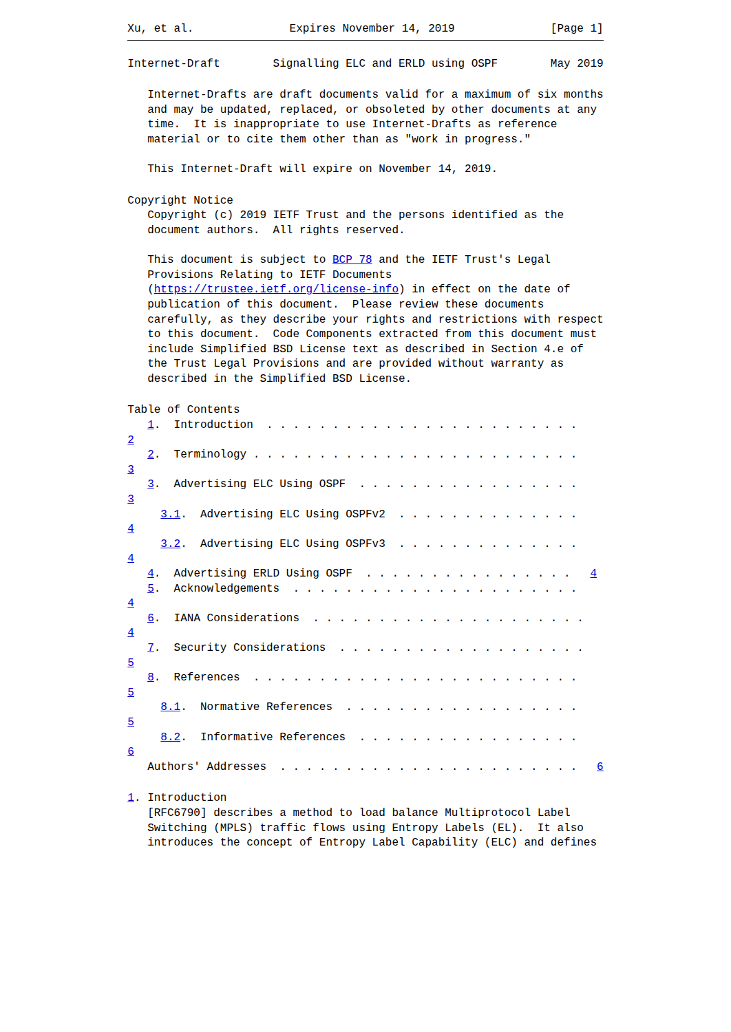Xu, et al. Expires November 14, 2019 [Page 1]
Internet-Draft Signalling ELC and ERLD using OSPF May 2019
   Internet-Drafts are draft documents valid for a maximum of six months
   and may be updated, replaced, or obsoleted by other documents at any
   time.  It is inappropriate to use Internet-Drafts as reference
   material or to cite them other than as "work in progress."

   This Internet-Draft will expire on November 14, 2019.
Copyright Notice
   Copyright (c) 2019 IETF Trust and the persons identified as the
   document authors.  All rights reserved.

   This document is subject to BCP 78 and the IETF Trust's Legal
   Provisions Relating to IETF Documents
   (https://trustee.ietf.org/license-info) in effect on the date of
   publication of this document.  Please review these documents
   carefully, as they describe your rights and restrictions with respect
   to this document.  Code Components extracted from this document must
   include Simplified BSD License text as described in Section 4.e of
   the Trust Legal Provisions and are provided without warranty as
   described in the Simplified BSD License.
Table of Contents
   1.  Introduction  . . . . . . . . . . . . . . . . . . . . . . . .   2
   2.  Terminology . . . . . . . . . . . . . . . . . . . . . . . . .   3
   3.  Advertising ELC Using OSPF  . . . . . . . . . . . . . . . . .   3
     3.1.  Advertising ELC Using OSPFv2  . . . . . . . . . . . . . .   4
     3.2.  Advertising ELC Using OSPFv3  . . . . . . . . . . . . . .   4
   4.  Advertising ERLD Using OSPF  . . . . . . . . . . . . . . . .   4
   5.  Acknowledgements  . . . . . . . . . . . . . . . . . . . . . .   4
   6.  IANA Considerations  . . . . . . . . . . . . . . . . . . . . .   4
   7.  Security Considerations  . . . . . . . . . . . . . . . . . . .   5
   8.  References  . . . . . . . . . . . . . . . . . . . . . . . . .   5
     8.1.  Normative References  . . . . . . . . . . . . . . . . . .   5
     8.2.  Informative References  . . . . . . . . . . . . . . . . .   6
   Authors' Addresses  . . . . . . . . . . . . . . . . . . . . . . .   6
1. Introduction
   [RFC6790] describes a method to load balance Multiprotocol Label
   Switching (MPLS) traffic flows using Entropy Labels (EL).  It also
   introduces the concept of Entropy Label Capability (ELC) and defines